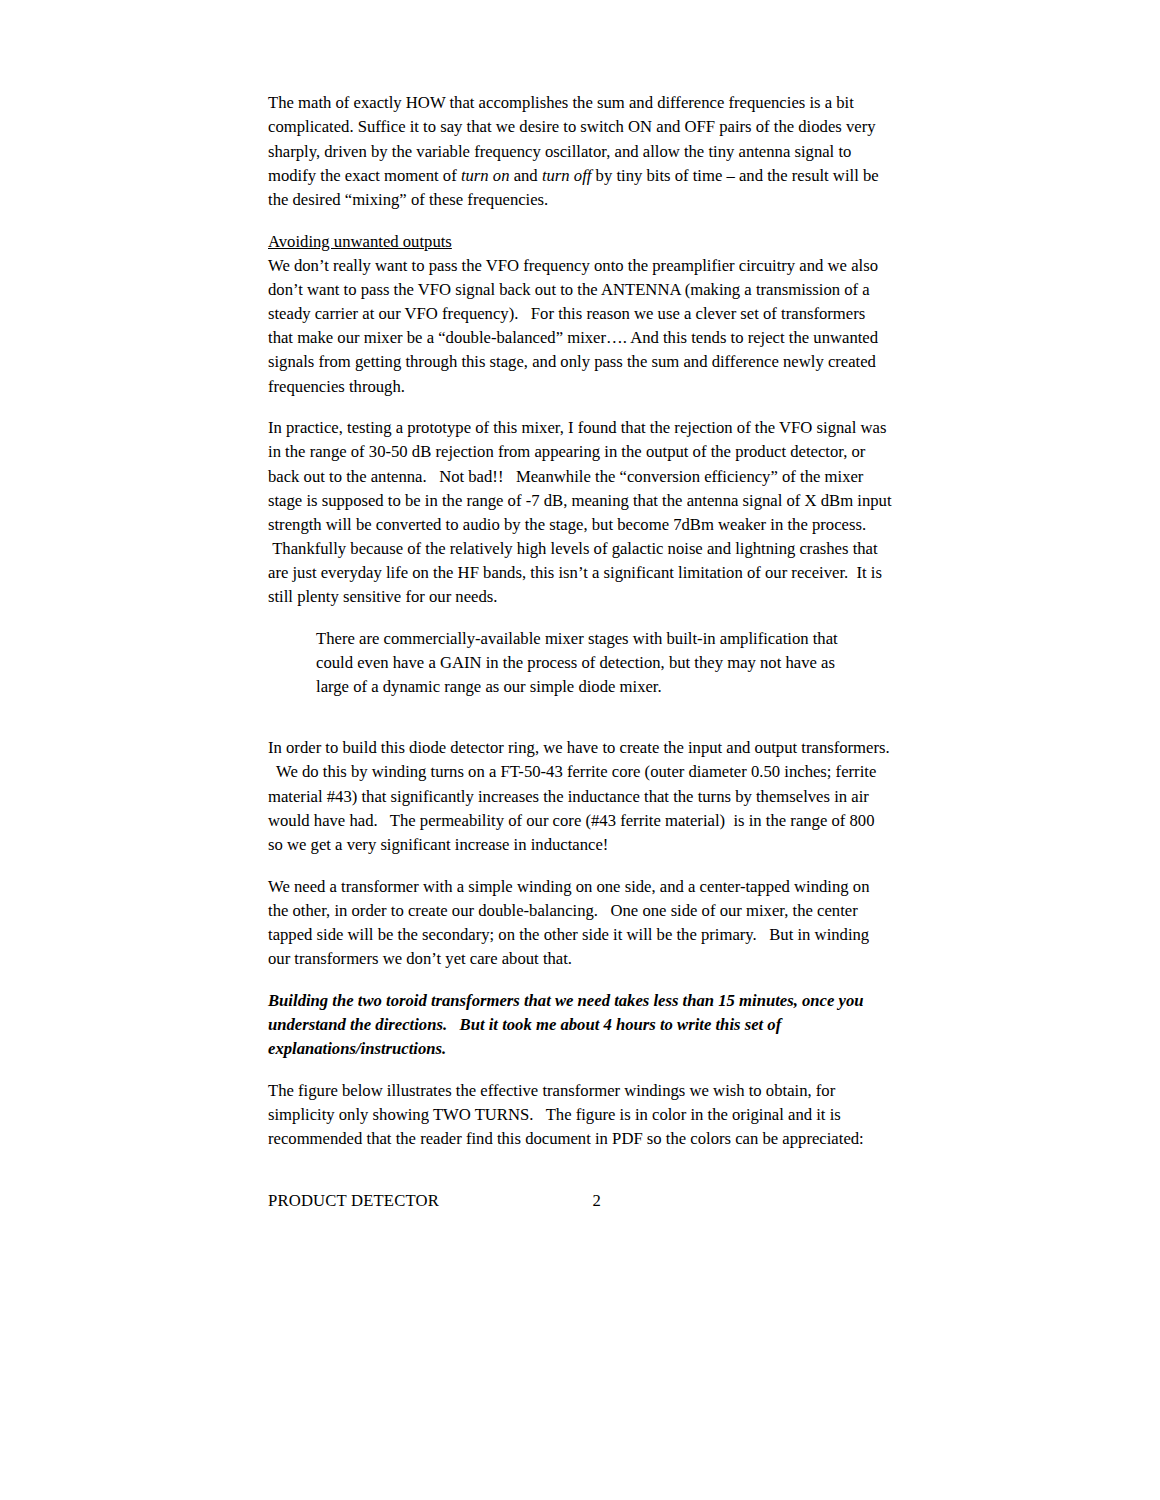The math of exactly HOW that accomplishes the sum and difference frequencies is a bit complicated. Suffice it to say that we desire to switch ON and OFF pairs of the diodes very sharply, driven by the variable frequency oscillator, and allow the tiny antenna signal to modify the exact moment of turn on and turn off by tiny bits of time – and the result will be the desired “mixing” of these frequencies.
Avoiding unwanted outputs
We don’t really want to pass the VFO frequency onto the preamplifier circuitry and we also don’t want to pass the VFO signal back out to the ANTENNA (making a transmission of a steady carrier at our VFO frequency). For this reason we use a clever set of transformers that make our mixer be a “double-balanced” mixer…. And this tends to reject the unwanted signals from getting through this stage, and only pass the sum and difference newly created frequencies through.
In practice, testing a prototype of this mixer, I found that the rejection of the VFO signal was in the range of 30-50 dB rejection from appearing in the output of the product detector, or back out to the antenna. Not bad!! Meanwhile the “conversion efficiency” of the mixer stage is supposed to be in the range of -7 dB, meaning that the antenna signal of X dBm input strength will be converted to audio by the stage, but become 7dBm weaker in the process. Thankfully because of the relatively high levels of galactic noise and lightning crashes that are just everyday life on the HF bands, this isn’t a significant limitation of our receiver. It is still plenty sensitive for our needs.
There are commercially-available mixer stages with built-in amplification that could even have a GAIN in the process of detection, but they may not have as large of a dynamic range as our simple diode mixer.
In order to build this diode detector ring, we have to create the input and output transformers. We do this by winding turns on a FT-50-43 ferrite core (outer diameter 0.50 inches; ferrite material #43) that significantly increases the inductance that the turns by themselves in air would have had. The permeability of our core (#43 ferrite material) is in the range of 800 so we get a very significant increase in inductance!
We need a transformer with a simple winding on one side, and a center-tapped winding on the other, in order to create our double-balancing. One one side of our mixer, the center tapped side will be the secondary; on the other side it will be the primary. But in winding our transformers we don’t yet care about that.
Building the two toroid transformers that we need takes less than 15 minutes, once you understand the directions. But it took me about 4 hours to write this set of explanations/instructions.
The figure below illustrates the effective transformer windings we wish to obtain, for simplicity only showing TWO TURNS. The figure is in color in the original and it is recommended that the reader find this document in PDF so the colors can be appreciated:
PRODUCT DETECTOR 2